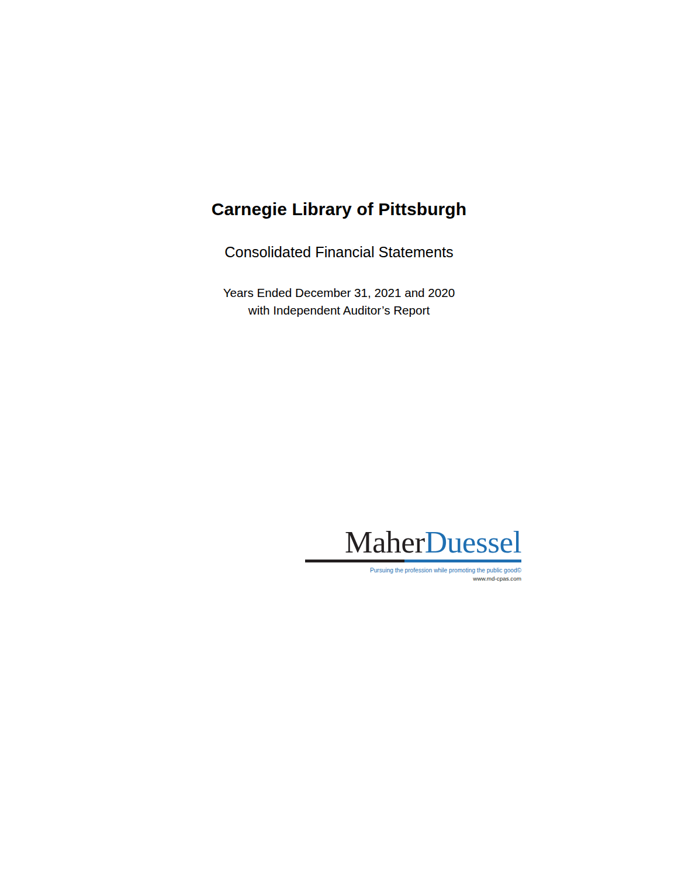Carnegie Library of Pittsburgh
Consolidated Financial Statements
Years Ended December 31, 2021 and 2020
with Independent Auditor’s Report
Maher Duessel
Pursuing the profession while promoting the public good© www.md-cpas.com